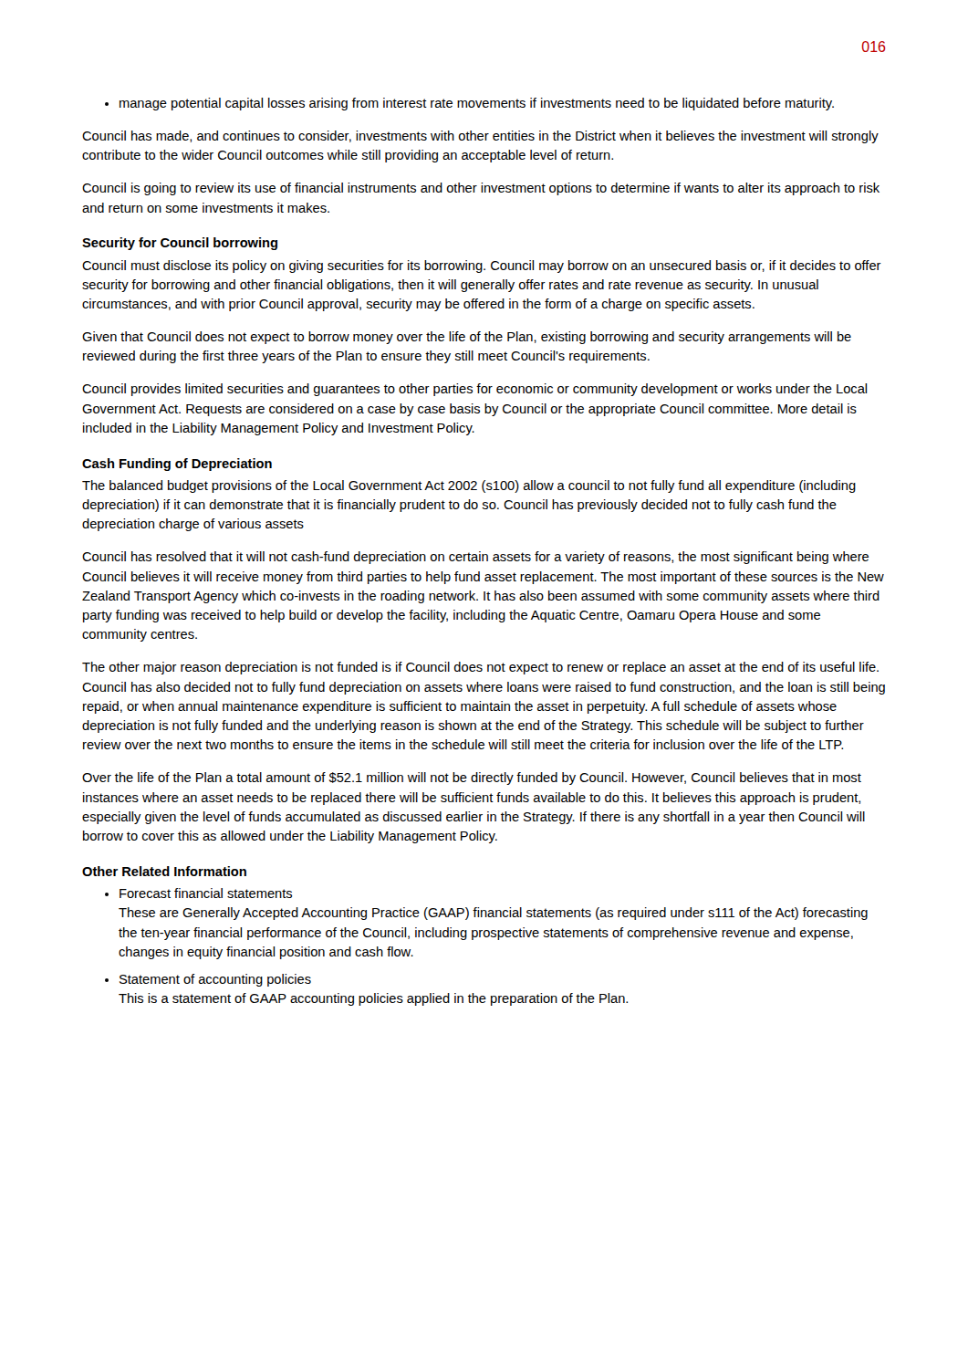016
manage potential capital losses arising from interest rate movements if investments need to be liquidated before maturity.
Council has made, and continues to consider, investments with other entities in the District when it believes the investment will strongly contribute to the wider Council outcomes while still providing an acceptable level of return.
Council is going to review its use of financial instruments and other investment options to determine if wants to alter its approach to risk and return on some investments it makes.
Security for Council borrowing
Council must disclose its policy on giving securities for its borrowing. Council may borrow on an unsecured basis or, if it decides to offer security for borrowing and other financial obligations, then it will generally offer rates and rate revenue as security. In unusual circumstances, and with prior Council approval, security may be offered in the form of a charge on specific assets.
Given that Council does not expect to borrow money over the life of the Plan, existing borrowing and security arrangements will be reviewed during the first three years of the Plan to ensure they still meet Council's requirements.
Council provides limited securities and guarantees to other parties for economic or community development or works under the Local Government Act. Requests are considered on a case by case basis by Council or the appropriate Council committee. More detail is included in the Liability Management Policy and Investment Policy.
Cash Funding of Depreciation
The balanced budget provisions of the Local Government Act 2002 (s100) allow a council to not fully fund all expenditure (including depreciation) if it can demonstrate that it is financially prudent to do so. Council has previously decided not to fully cash fund the depreciation charge of various assets
Council has resolved that it will not cash-fund depreciation on certain assets for a variety of reasons, the most significant being where Council believes it will receive money from third parties to help fund asset replacement. The most important of these sources is the New Zealand Transport Agency which co-invests in the roading network. It has also been assumed with some community assets where third party funding was received to help build or develop the facility, including the Aquatic Centre, Oamaru Opera House and some community centres.
The other major reason depreciation is not funded is if Council does not expect to renew or replace an asset at the end of its useful life. Council has also decided not to fully fund depreciation on assets where loans were raised to fund construction, and the loan is still being repaid, or when annual maintenance expenditure is sufficient to maintain the asset in perpetuity. A full schedule of assets whose depreciation is not fully funded and the underlying reason is shown at the end of the Strategy. This schedule will be subject to further review over the next two months to ensure the items in the schedule will still meet the criteria for inclusion over the life of the LTP.
Over the life of the Plan a total amount of $52.1 million will not be directly funded by Council. However, Council believes that in most instances where an asset needs to be replaced there will be sufficient funds available to do this. It believes this approach is prudent, especially given the level of funds accumulated as discussed earlier in the Strategy. If there is any shortfall in a year then Council will borrow to cover this as allowed under the Liability Management Policy.
Other Related Information
Forecast financial statements
These are Generally Accepted Accounting Practice (GAAP) financial statements (as required under s111 of the Act) forecasting the ten-year financial performance of the Council, including prospective statements of comprehensive revenue and expense, changes in equity financial position and cash flow.
Statement of accounting policies
This is a statement of GAAP accounting policies applied in the preparation of the Plan.